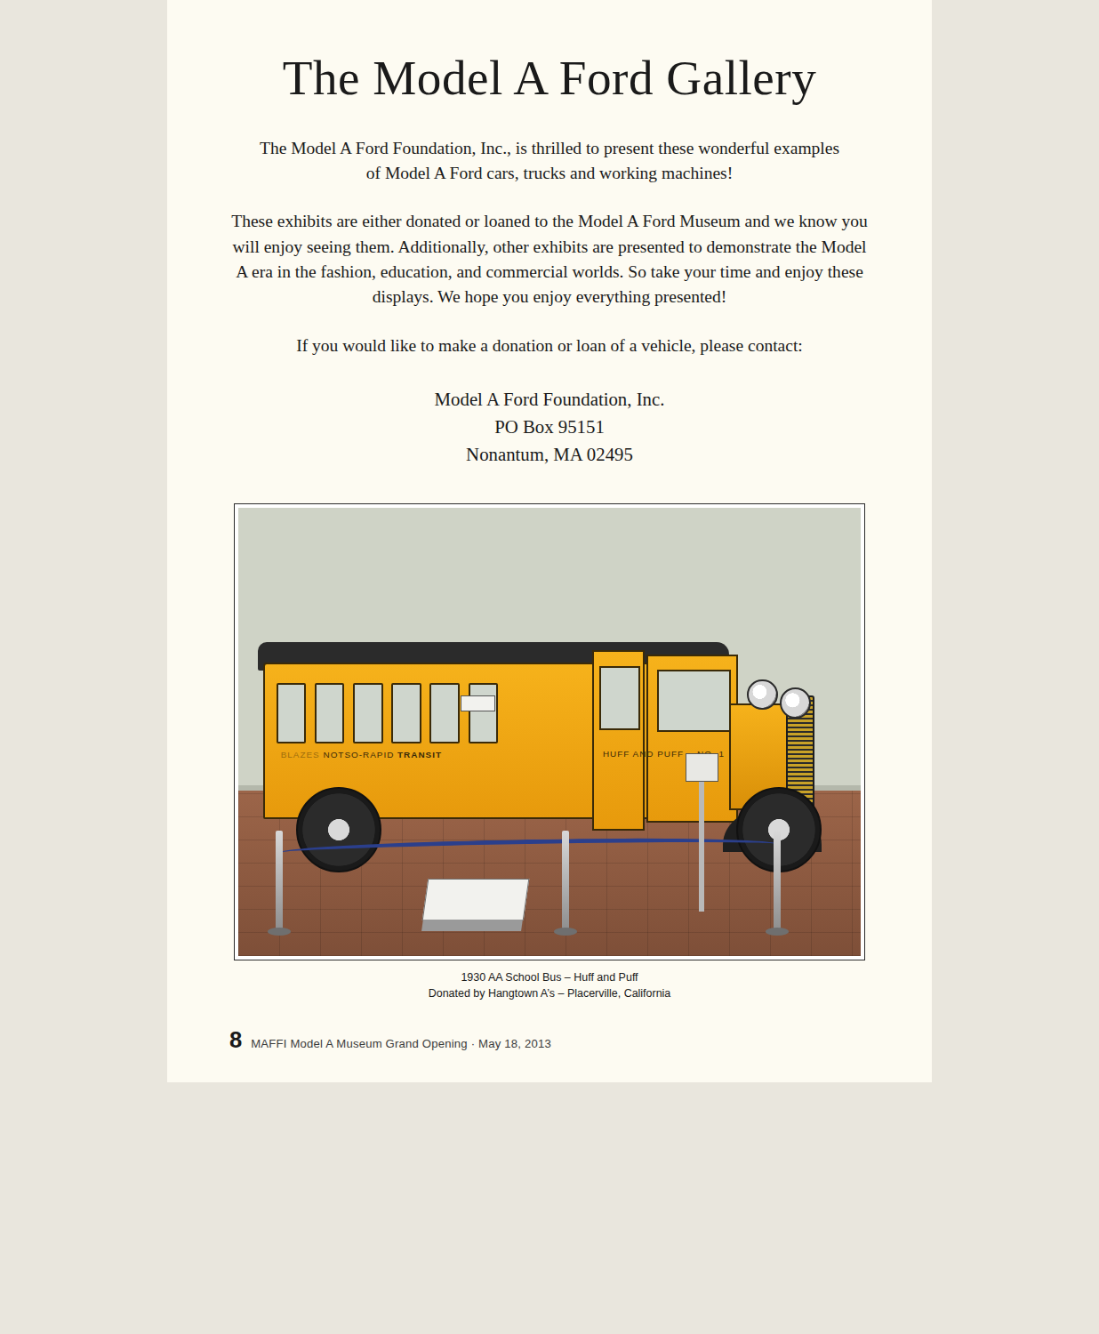The Model A Ford Gallery
The Model A Ford Foundation, Inc., is thrilled to present these wonderful examples of Model A Ford cars, trucks and working machines!
These exhibits are either donated or loaned to the Model A Ford Museum and we know you will enjoy seeing them. Additionally, other exhibits are presented to demonstrate the Model A era in the fashion, education, and commercial worlds. So take your time and enjoy these displays. We hope you enjoy everything presented!
If you would like to make a donation or loan of a vehicle, please contact:
Model A Ford Foundation, Inc.
PO Box 95151
Nonantum, MA 02495
Blazes Notso-Rapid Transit
Huff and Puff No. 1
1930 AA School Bus – Huff and Puff
Donated by Hangtown A’s – Placerville, California
8 MAFFI Model A Museum Grand Opening · May 18, 2013